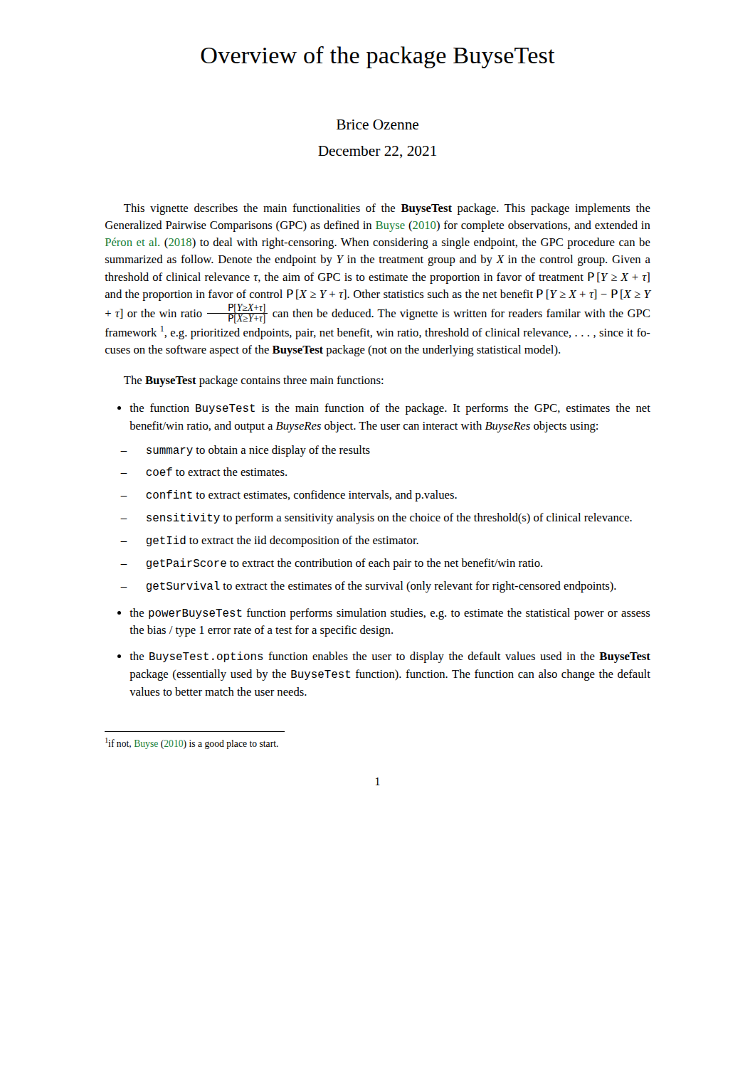Overview of the package BuyseTest
Brice Ozenne
December 22, 2021
This vignette describes the main functionalities of the BuyseTest package. This package implements the Generalized Pairwise Comparisons (GPC) as defined in Buyse (2010) for complete observations, and extended in Péron et al. (2018) to deal with right-censoring. When considering a single endpoint, the GPC procedure can be summarized as follow. Denote the endpoint by Y in the treatment group and by X in the control group. Given a threshold of clinical relevance τ, the aim of GPC is to estimate the proportion in favor of treatment 𝖯 [Y ≥ X + τ] and the proportion in favor of control 𝖯 [X ≥ Y + τ]. Other statistics such as the net benefit 𝖯 [Y ≥ X + τ] − 𝖯 [X ≥ Y + τ] or the win ratio 𝖯[Y≥X+τ] 𝖯[X≥Y+τ] can then be deduced. The vignette is written for readers familar with the GPC framework 1, e.g. prioritized endpoints, pair, net benefit, win ratio, threshold of clinical relevance, . . . , since it focuses on the software aspect of the BuyseTest package (not on the underlying statistical model).
The BuyseTest package contains three main functions:
the function BuyseTest is the main function of the package. It performs the GPC, estimates the net benefit/win ratio, and output a BuyseRes object. The user can interact with BuyseRes objects using:
summary to obtain a nice display of the results
coef to extract the estimates.
confint to extract estimates, confidence intervals, and p.values.
sensitivity to perform a sensitivity analysis on the choice of the threshold(s) of clinical relevance.
getIid to extract the iid decomposition of the estimator.
getPairScore to extract the contribution of each pair to the net benefit/win ratio.
getSurvival to extract the estimates of the survival (only relevant for right-censored endpoints).
the powerBuyseTest function performs simulation studies, e.g. to estimate the statistical power or assess the bias / type 1 error rate of a test for a specific design.
the BuyseTest.options function enables the user to display the default values used in the BuyseTest package (essentially used by the BuyseTest function). function. The function can also change the default values to better match the user needs.
1if not, Buyse (2010) is a good place to start.
1